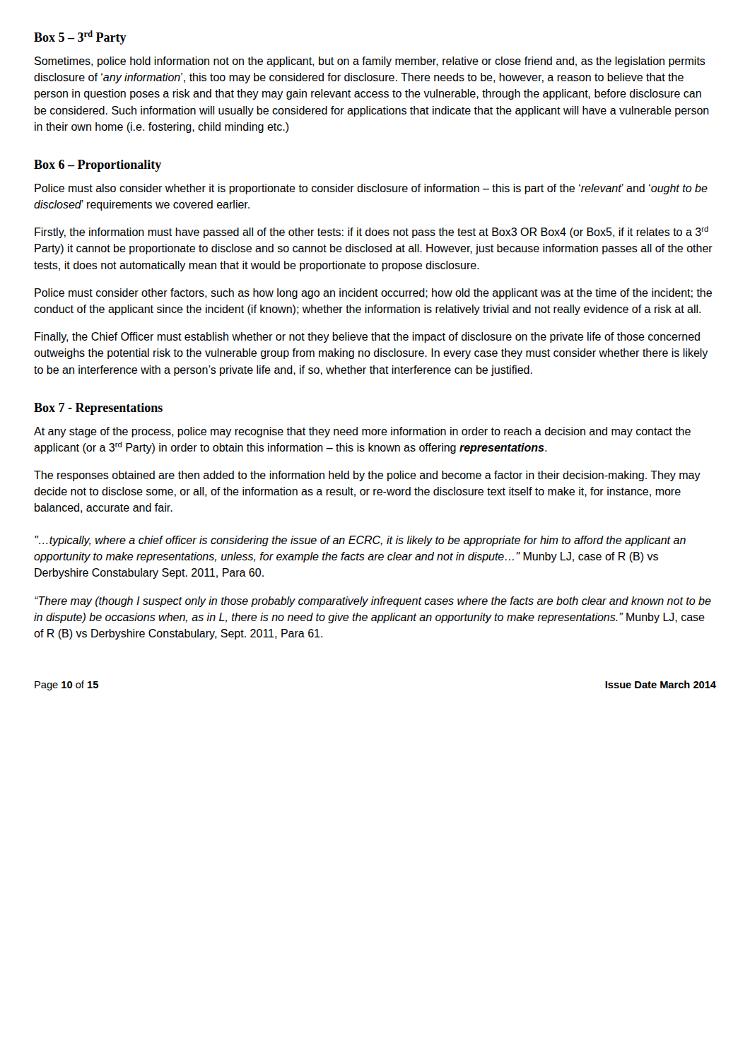Box 5 – 3rd Party
Sometimes, police hold information not on the applicant, but on a family member, relative or close friend and, as the legislation permits disclosure of ‘any information’, this too may be considered for disclosure. There needs to be, however, a reason to believe that the person in question poses a risk and that they may gain relevant access to the vulnerable, through the applicant, before disclosure can be considered. Such information will usually be considered for applications that indicate that the applicant will have a vulnerable person in their own home (i.e. fostering, child minding etc.)
Box 6 – Proportionality
Police must also consider whether it is proportionate to consider disclosure of information – this is part of the ‘relevant’ and ‘ought to be disclosed’ requirements we covered earlier.
Firstly, the information must have passed all of the other tests: if it does not pass the test at Box3 OR Box4 (or Box5, if it relates to a 3rd Party) it cannot be proportionate to disclose and so cannot be disclosed at all. However, just because information passes all of the other tests, it does not automatically mean that it would be proportionate to propose disclosure.
Police must consider other factors, such as how long ago an incident occurred; how old the applicant was at the time of the incident; the conduct of the applicant since the incident (if known); whether the information is relatively trivial and not really evidence of a risk at all.
Finally, the Chief Officer must establish whether or not they believe that the impact of disclosure on the private life of those concerned outweighs the potential risk to the vulnerable group from making no disclosure. In every case they must consider whether there is likely to be an interference with a person’s private life and, if so, whether that interference can be justified.
Box 7 - Representations
At any stage of the process, police may recognise that they need more information in order to reach a decision and may contact the applicant (or a 3rd Party) in order to obtain this information – this is known as offering representations.
The responses obtained are then added to the information held by the police and become a factor in their decision-making. They may decide not to disclose some, or all, of the information as a result, or re-word the disclosure text itself to make it, for instance, more balanced, accurate and fair.
"…typically, where a chief officer is considering the issue of an ECRC, it is likely to be appropriate for him to afford the applicant an opportunity to make representations, unless, for example the facts are clear and not in dispute…" Munby LJ, case of R (B) vs Derbyshire Constabulary Sept. 2011, Para 60.
“There may (though I suspect only in those probably comparatively infrequent cases where the facts are both clear and known not to be in dispute) be occasions when, as in L, there is no need to give the applicant an opportunity to make representations.” Munby LJ, case of R (B) vs Derbyshire Constabulary, Sept. 2011, Para 61.
Page 10 of 15 Issue Date March 2014